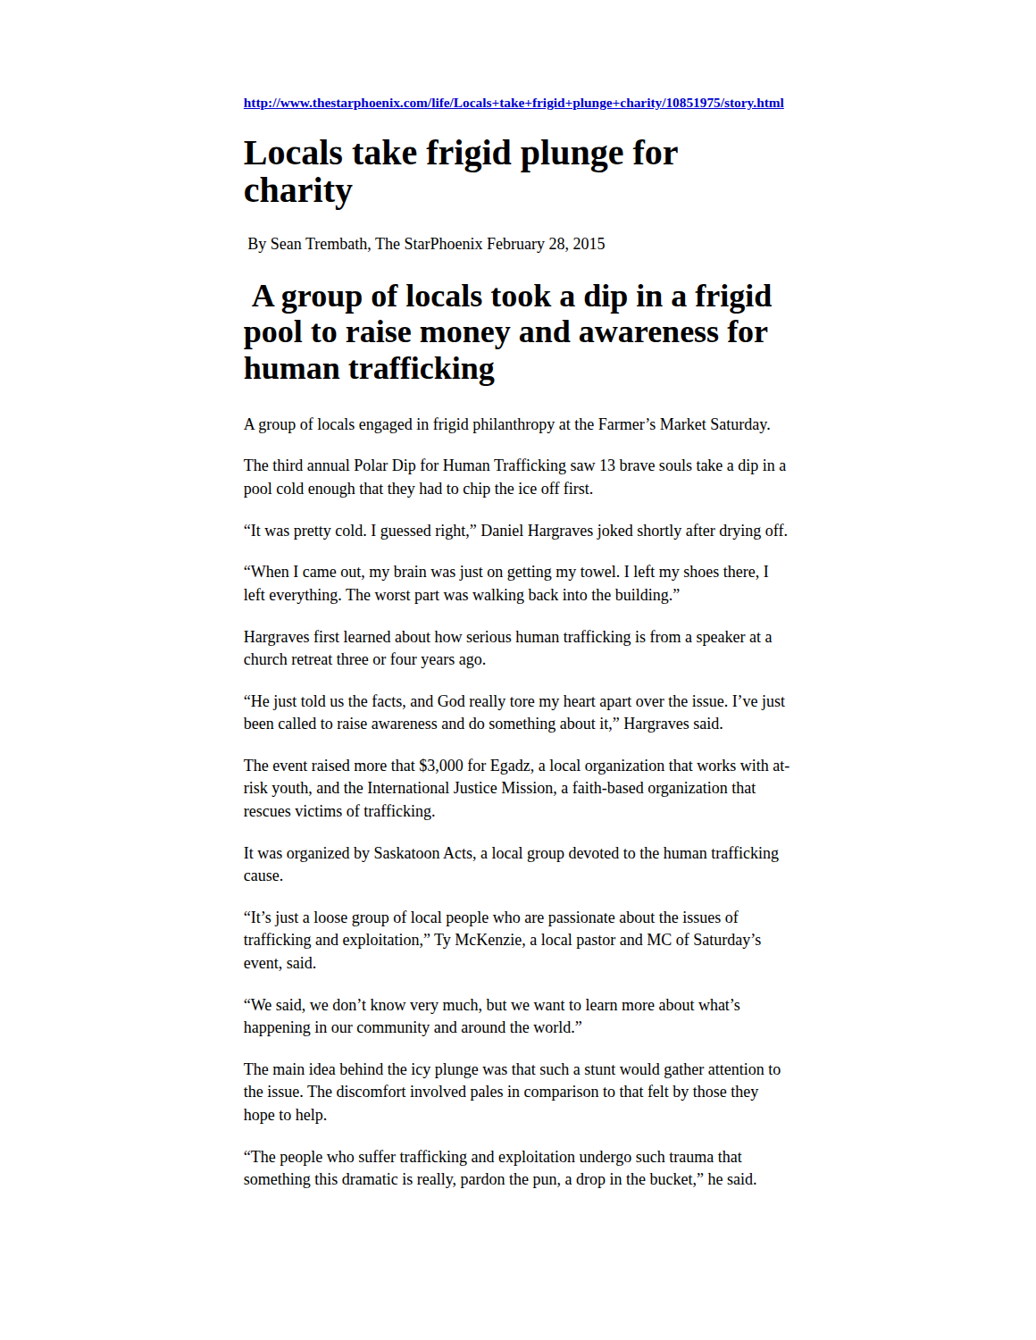http://www.thestarphoenix.com/life/Locals+take+frigid+plunge+charity/10851975/story.html
Locals take frigid plunge for charity
By Sean Trembath, The StarPhoenix February 28, 2015
A group of locals took a dip in a frigid pool to raise money and awareness for human trafficking
A group of locals engaged in frigid philanthropy at the Farmer’s Market Saturday.
The third annual Polar Dip for Human Trafficking saw 13 brave souls take a dip in a pool cold enough that they had to chip the ice off first.
“It was pretty cold. I guessed right,” Daniel Hargraves joked shortly after drying off.
“When I came out, my brain was just on getting my towel. I left my shoes there, I left everything. The worst part was walking back into the building.”
Hargraves first learned about how serious human trafficking is from a speaker at a church retreat three or four years ago.
“He just told us the facts, and God really tore my heart apart over the issue. I’ve just been called to raise awareness and do something about it,” Hargraves said.
The event raised more that $3,000 for Egadz, a local organization that works with at-risk youth, and the International Justice Mission, a faith-based organization that rescues victims of trafficking.
It was organized by Saskatoon Acts, a local group devoted to the human trafficking cause.
“It’s just a loose group of local people who are passionate about the issues of trafficking and exploitation,” Ty McKenzie, a local pastor and MC of Saturday’s event, said.
“We said, we don’t know very much, but we want to learn more about what’s happening in our community and around the world.”
The main idea behind the icy plunge was that such a stunt would gather attention to the issue. The discomfort involved pales in comparison to that felt by those they hope to help.
“The people who suffer trafficking and exploitation undergo such trauma that something this dramatic is really, pardon the pun, a drop in the bucket,” he said.